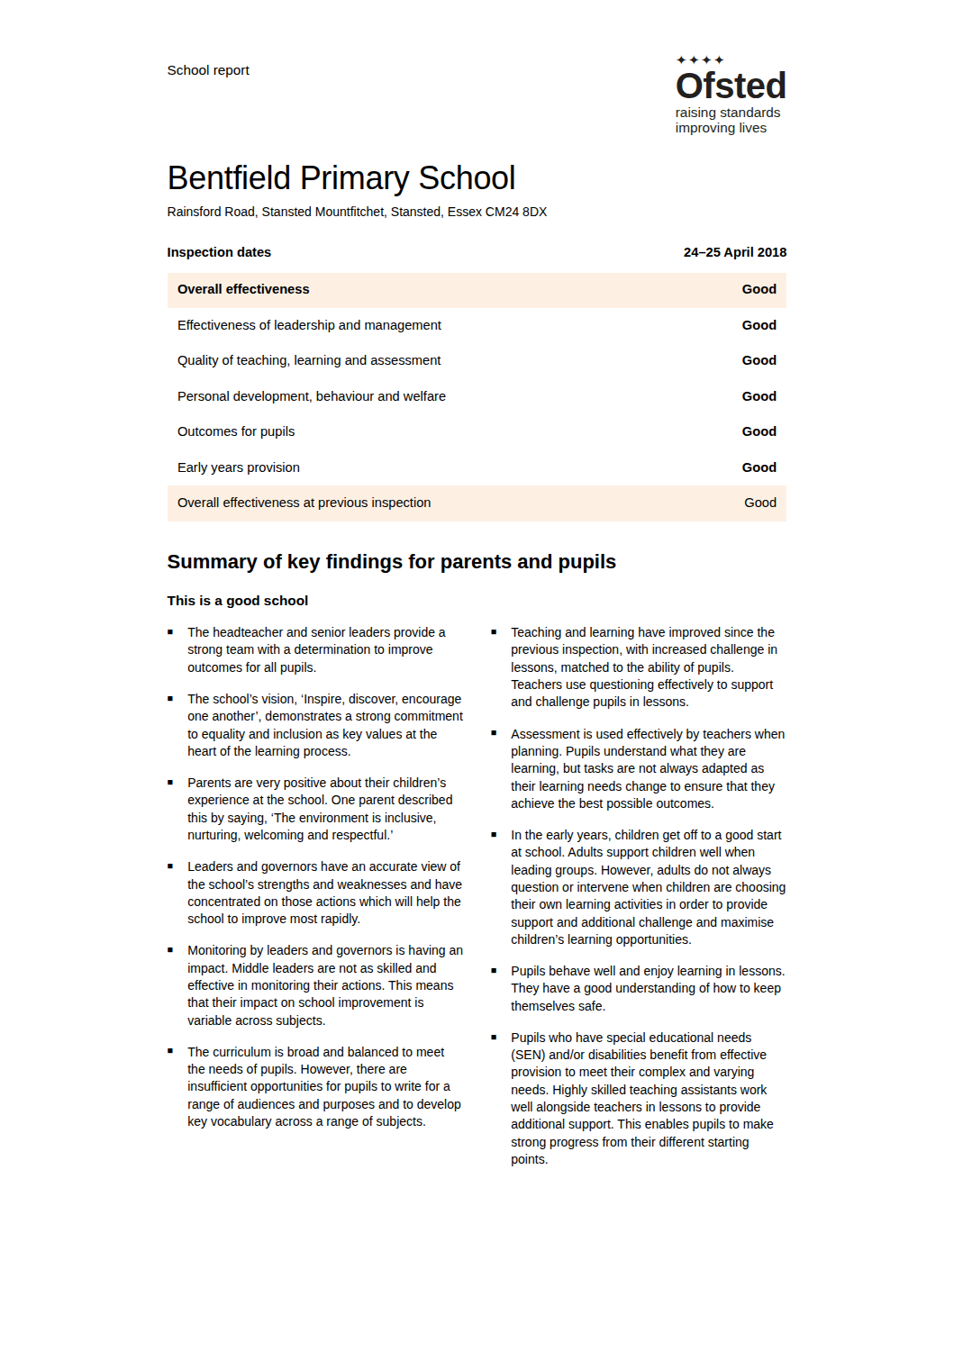School report
✦✦✦✦
Ofsted
raising standards
improving lives
Bentfield Primary School
Rainsford Road, Stansted Mountfitchet, Stansted, Essex CM24 8DX
Inspection dates 24–25 April 2018
| Overall effectiveness | Good |
| Effectiveness of leadership and management | Good |
| Quality of teaching, learning and assessment | Good |
| Personal development, behaviour and welfare | Good |
| Outcomes for pupils | Good |
| Early years provision | Good |
| Overall effectiveness at previous inspection | Good |
Summary of key findings for parents and pupils
This is a good school
The headteacher and senior leaders provide a strong team with a determination to improve outcomes for all pupils.
The school’s vision, ‘Inspire, discover, encourage one another’, demonstrates a strong commitment to equality and inclusion as key values at the heart of the learning process.
Parents are very positive about their children’s experience at the school. One parent described this by saying, ‘The environment is inclusive, nurturing, welcoming and respectful.’
Leaders and governors have an accurate view of the school’s strengths and weaknesses and have concentrated on those actions which will help the school to improve most rapidly.
Monitoring by leaders and governors is having an impact. Middle leaders are not as skilled and effective in monitoring their actions. This means that their impact on school improvement is variable across subjects.
The curriculum is broad and balanced to meet the needs of pupils. However, there are insufficient opportunities for pupils to write for a range of audiences and purposes and to develop key vocabulary across a range of subjects.
Teaching and learning have improved since the previous inspection, with increased challenge in lessons, matched to the ability of pupils. Teachers use questioning effectively to support and challenge pupils in lessons.
Assessment is used effectively by teachers when planning. Pupils understand what they are learning, but tasks are not always adapted as their learning needs change to ensure that they achieve the best possible outcomes.
In the early years, children get off to a good start at school. Adults support children well when leading groups. However, adults do not always question or intervene when children are choosing their own learning activities in order to provide support and additional challenge and maximise children’s learning opportunities.
Pupils behave well and enjoy learning in lessons. They have a good understanding of how to keep themselves safe.
Pupils who have special educational needs (SEN) and/or disabilities benefit from effective provision to meet their complex and varying needs. Highly skilled teaching assistants work well alongside teachers in lessons to provide additional support. This enables pupils to make strong progress from their different starting points.